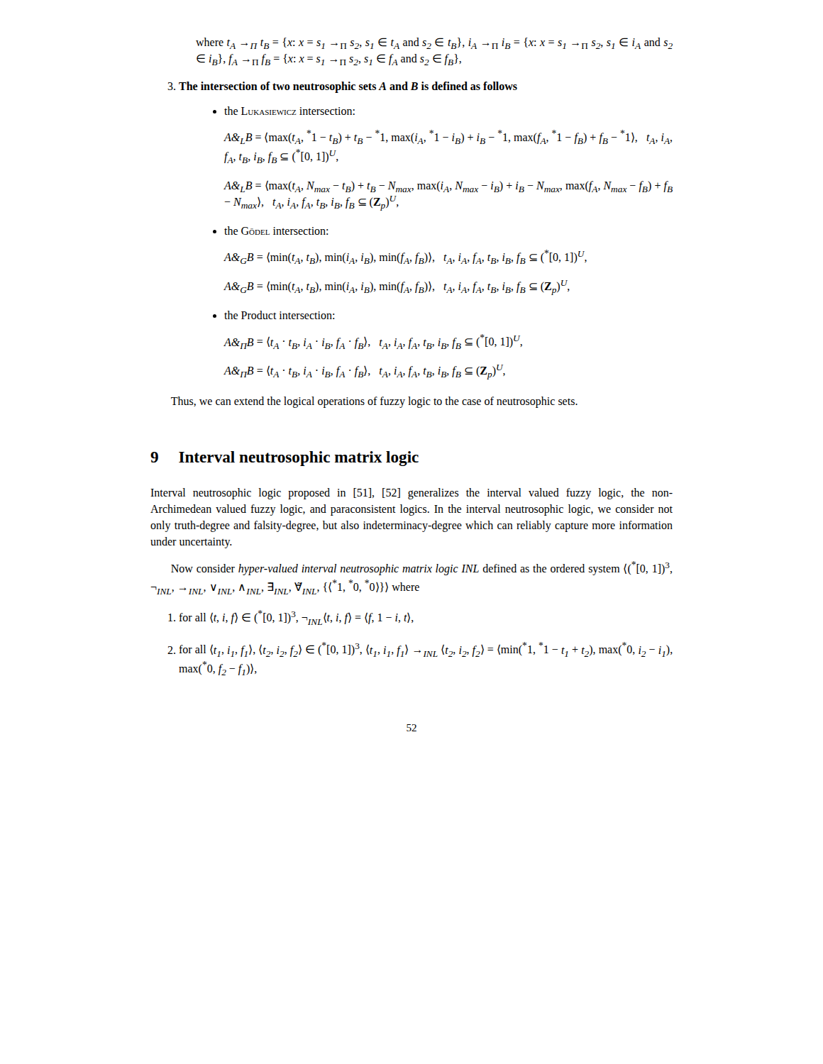where tA →Π tB = {x: x = s1 →Π s2, s1 ∈ tA and s2 ∈ tB}, iA →Π iB = {x: x = s1 →Π s2, s1 ∈ iA and s2 ∈ iB}, fA →Π fB = {x: x = s1 →Π s2, s1 ∈ fA and s2 ∈ fB},
The intersection of two neutrosophic sets A and B is defined as follows
the Lukasiewicz intersection:
A&LB = ⟨max(tA, *1 − tB) + tB − *1, max(iA, *1 − iB) + iB − *1, max(fA, *1 − fB) + fB − *1⟩, tA, iA, fA, tB, iB, fB ⊆ (*[0, 1])U,
A&LB = ⟨max(tA, Nmax − tB) + tB − Nmax, max(iA, Nmax − iB) + iB − Nmax, max(fA, Nmax − fB) + fB − Nmax⟩, tA, iA, fA, tB, iB, fB ⊆ (Zp)U,
the Gödel intersection:
A&GB = ⟨min(tA, tB), min(iA, iB), min(fA, fB)⟩, tA, iA, fA, tB, iB, fB ⊆ (*[0, 1])U,
A&GB = ⟨min(tA, tB), min(iA, iB), min(fA, fB)⟩, tA, iA, fA, tB, iB, fB ⊆ (Zp)U,
the Product intersection:
A&ΠB = ⟨tA · tB, iA · iB, fA · fB⟩, tA, iA, fA, tB, iB, fB ⊆ (*[0, 1])U,
A&ΠB = ⟨tA · tB, iA · iB, fA · fB⟩, tA, iA, fA, tB, iB, fB ⊆ (Zp)U,
Thus, we can extend the logical operations of fuzzy logic to the case of neutrosophic sets.
9 Interval neutrosophic matrix logic
Interval neutrosophic logic proposed in [51], [52] generalizes the interval valued fuzzy logic, the non-Archimedean valued fuzzy logic, and paraconsistent logics. In the interval neutrosophic logic, we consider not only truth-degree and falsity-degree, but also indeterminacy-degree which can reliably capture more information under uncertainty.
Now consider hyper-valued interval neutrosophic matrix logic INL defined as the ordered system ⟨(*[0, 1])3, ¬INL, →INL, ∨INL, ∧INL, ∃̃INL, ∀̃INL, {⟨*1, *0, *0⟩}⟩ where
for all ⟨t, i, f⟩ ∈ (*[0, 1])3, ¬INL⟨t, i, f⟩ = ⟨f, 1 − i, t⟩,
for all ⟨t1, i1, f1⟩, ⟨t2, i2, f2⟩ ∈ (*[0, 1])3, ⟨t1, i1, f1⟩ →INL ⟨t2, i2, f2⟩ = ⟨min(*1, *1 − t1 + t2), max(*0, i2 − i1), max(*0, f2 − f1)⟩,
52